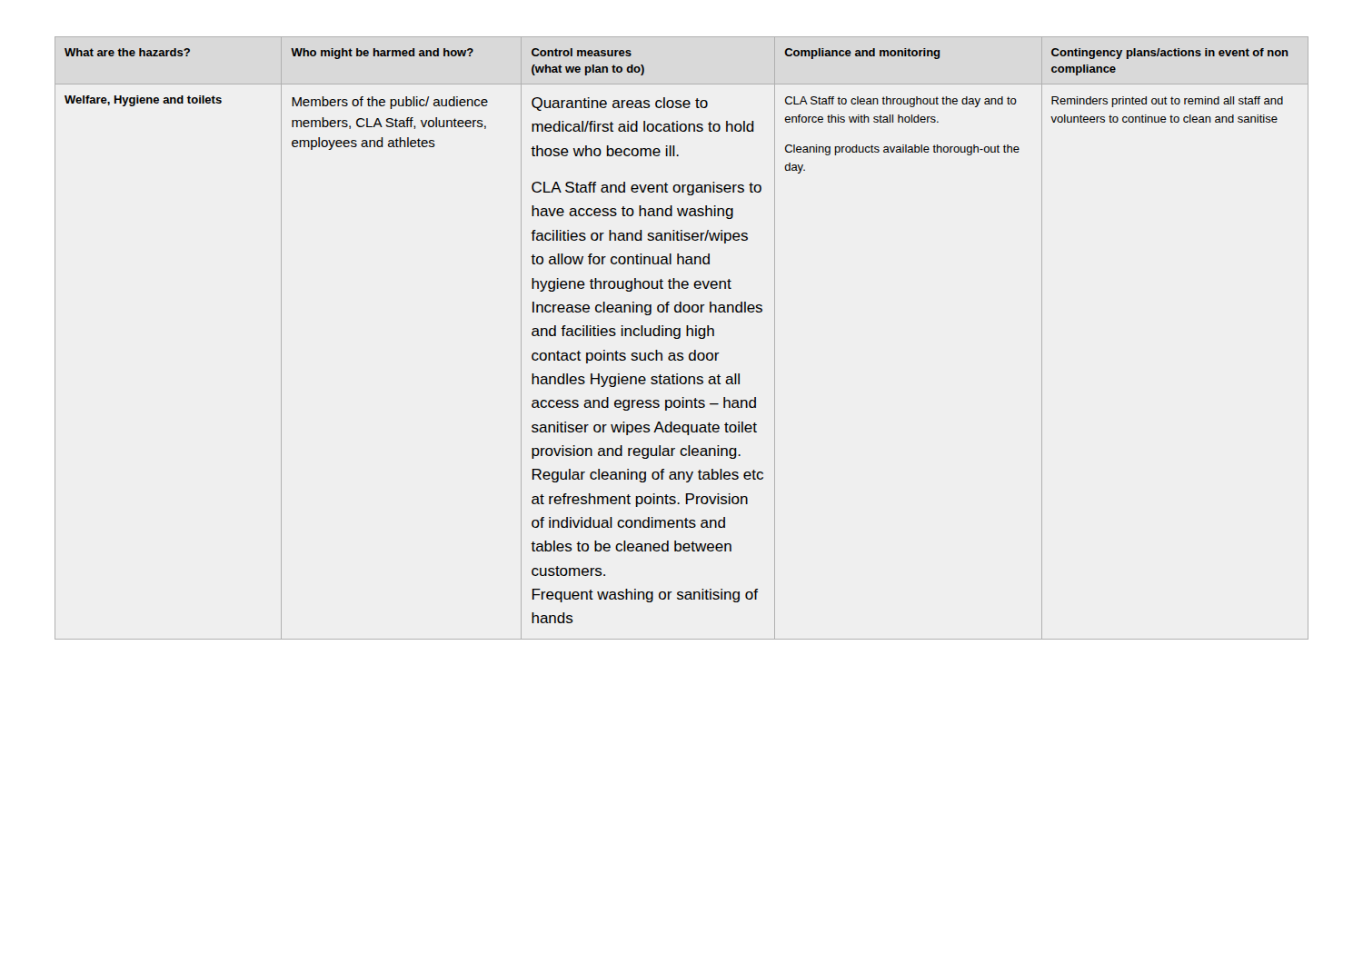| What are the hazards? | Who might be harmed and how? | Control measures (what we plan to do) | Compliance and monitoring | Contingency plans/actions in event of non compliance |
| --- | --- | --- | --- | --- |
| Welfare, Hygiene and toilets | Members of the public/ audience members, CLA Staff, volunteers, employees and athletes | Quarantine areas close to medical/first aid locations to hold those who become ill. CLA Staff and event organisers to have access to hand washing facilities or hand sanitiser/wipes to allow for continual hand hygiene throughout the event Increase cleaning of door handles and facilities including high contact points such as door handles Hygiene stations at all access and egress points – hand sanitiser or wipes Adequate toilet provision and regular cleaning. Regular cleaning of any tables etc at refreshment points. Provision of individual condiments and tables to be cleaned between customers. Frequent washing or sanitising of hands | CLA Staff to clean throughout the day and to enforce this with stall holders. Cleaning products available thorough-out the day. | Reminders printed out to remind all staff and volunteers to continue to clean and sanitise |